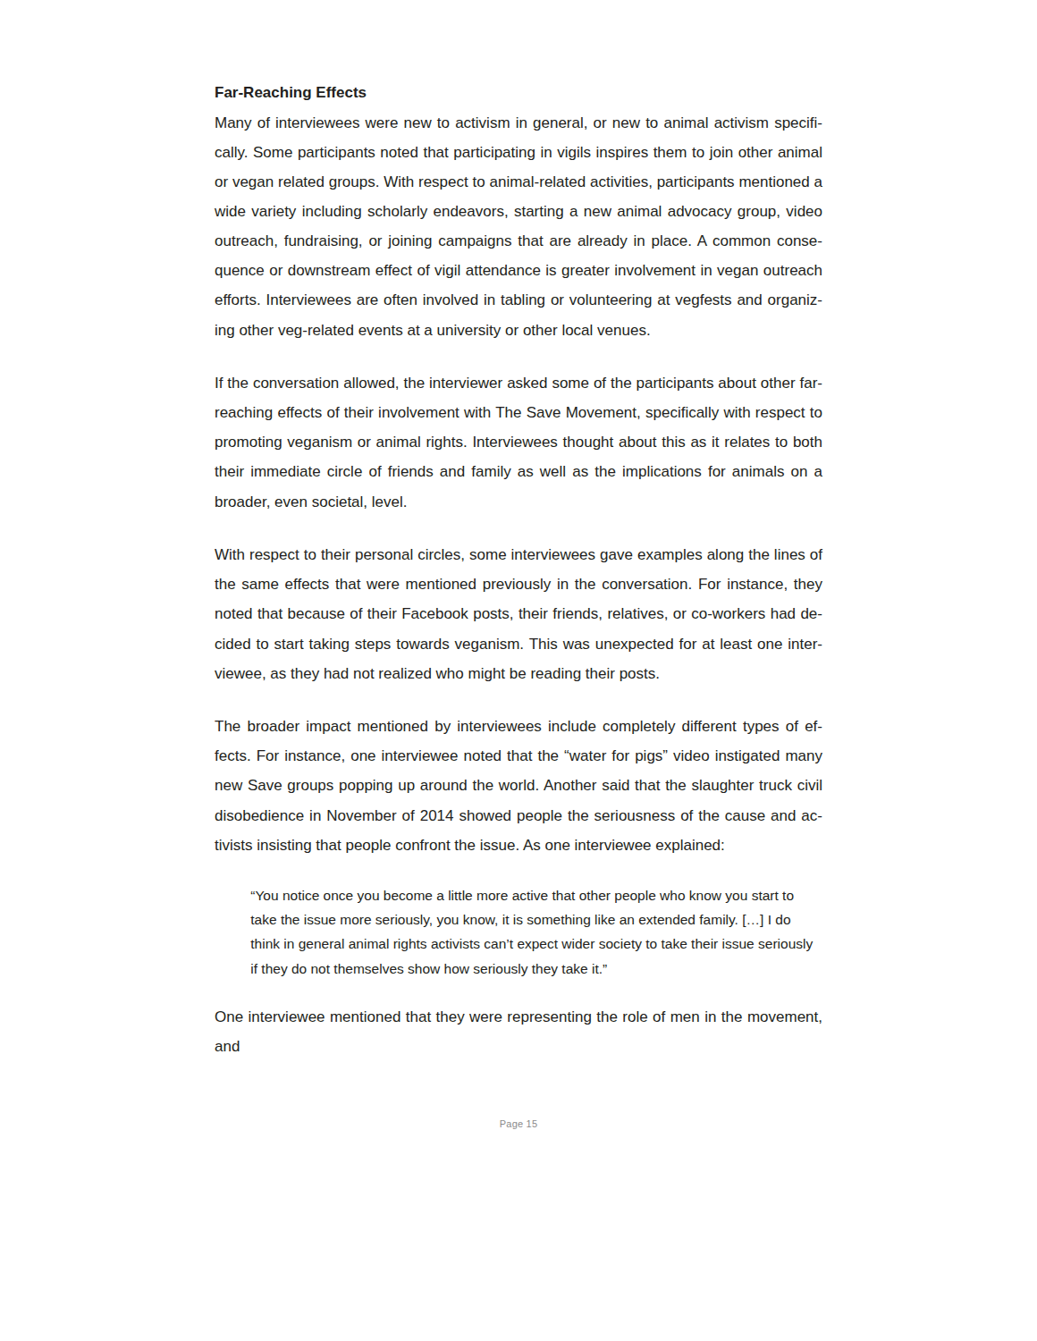Far-Reaching Effects
Many of interviewees were new to activism in general, or new to animal activism specifically. Some participants noted that participating in vigils inspires them to join other animal or vegan related groups. With respect to animal-related activities, participants mentioned a wide variety including scholarly endeavors, starting a new animal advocacy group, video outreach, fundraising, or joining campaigns that are already in place. A common consequence or downstream effect of vigil attendance is greater involvement in vegan outreach efforts. Interviewees are often involved in tabling or volunteering at vegfests and organizing other veg-related events at a university or other local venues.
If the conversation allowed, the interviewer asked some of the participants about other far-reaching effects of their involvement with The Save Movement, specifically with respect to promoting veganism or animal rights. Interviewees thought about this as it relates to both their immediate circle of friends and family as well as the implications for animals on a broader, even societal, level.
With respect to their personal circles, some interviewees gave examples along the lines of the same effects that were mentioned previously in the conversation. For instance, they noted that because of their Facebook posts, their friends, relatives, or co-workers had decided to start taking steps towards veganism. This was unexpected for at least one interviewee, as they had not realized who might be reading their posts.
The broader impact mentioned by interviewees include completely different types of effects. For instance, one interviewee noted that the “water for pigs” video instigated many new Save groups popping up around the world. Another said that the slaughter truck civil disobedience in November of 2014 showed people the seriousness of the cause and activists insisting that people confront the issue. As one interviewee explained:
“You notice once you become a little more active that other people who know you start to take the issue more seriously, you know, it is something like an extended family. […] I do think in general animal rights activists can’t expect wider society to take their issue seriously if they do not themselves show how seriously they take it.”
One interviewee mentioned that they were representing the role of men in the movement, and
Page 15